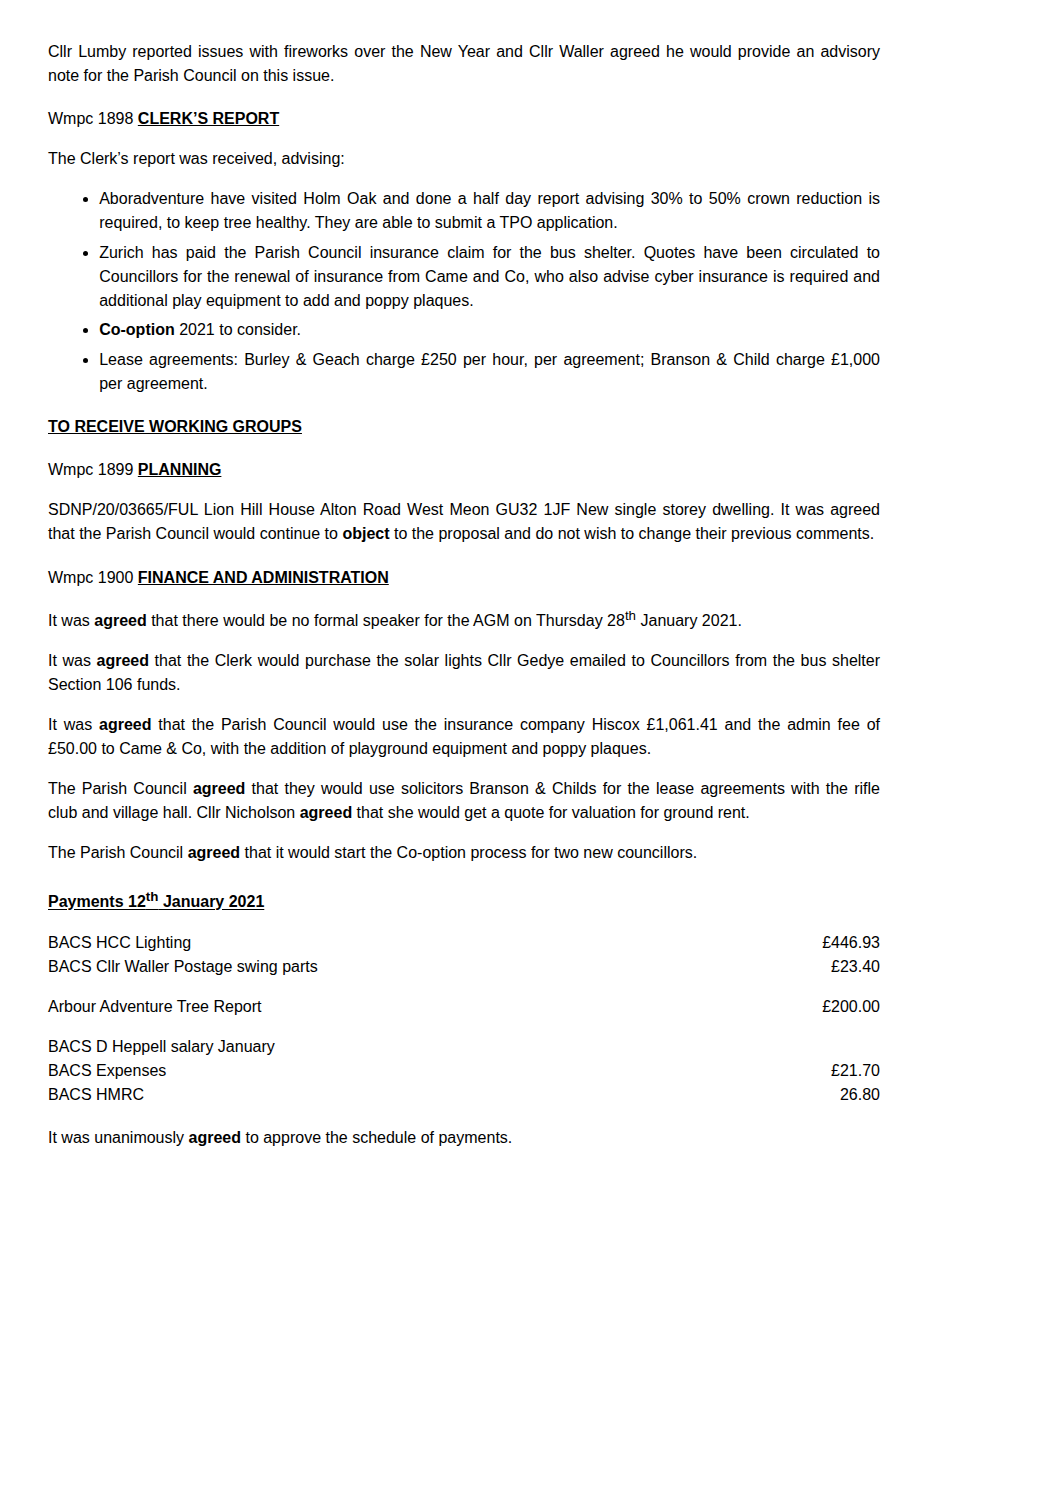Cllr Lumby reported issues with fireworks over the New Year and Cllr Waller agreed he would provide an advisory note for the Parish Council on this issue.
Wmpc 1898 CLERK’S REPORT
The Clerk’s report was received, advising:
Aboradventure have visited Holm Oak and done a half day report advising 30% to 50% crown reduction is required, to keep tree healthy. They are able to submit a TPO application.
Zurich has paid the Parish Council insurance claim for the bus shelter. Quotes have been circulated to Councillors for the renewal of insurance from Came and Co, who also advise cyber insurance is required and additional play equipment to add and poppy plaques.
Co-option 2021 to consider.
Lease agreements: Burley & Geach charge £250 per hour, per agreement; Branson & Child charge £1,000 per agreement.
TO RECEIVE WORKING GROUPS
Wmpc 1899 PLANNING
SDNP/20/03665/FUL Lion Hill House Alton Road West Meon GU32 1JF New single storey dwelling. It was agreed that the Parish Council would continue to object to the proposal and do not wish to change their previous comments.
Wmpc 1900 FINANCE AND ADMINISTRATION
It was agreed that there would be no formal speaker for the AGM on Thursday 28th January 2021.
It was agreed that the Clerk would purchase the solar lights Cllr Gedye emailed to Councillors from the bus shelter Section 106 funds.
It was agreed that the Parish Council would use the insurance company Hiscox £1,061.41 and the admin fee of £50.00 to Came & Co, with the addition of playground equipment and poppy plaques.
The Parish Council agreed that they would use solicitors Branson & Childs for the lease agreements with the rifle club and village hall. Cllr Nicholson agreed that she would get a quote for valuation for ground rent.
The Parish Council agreed that it would start the Co-option process for two new councillors.
Payments 12th January 2021
| BACS HCC Lighting | £446.93 |
| BACS Cllr Waller Postage swing parts | £23.40 |
| Arbour Adventure Tree Report | £200.00 |
| BACS D Heppell salary January | |
| BACS Expenses | £21.70 |
| BACS HMRC | 26.80 |
It was unanimously agreed to approve the schedule of payments.